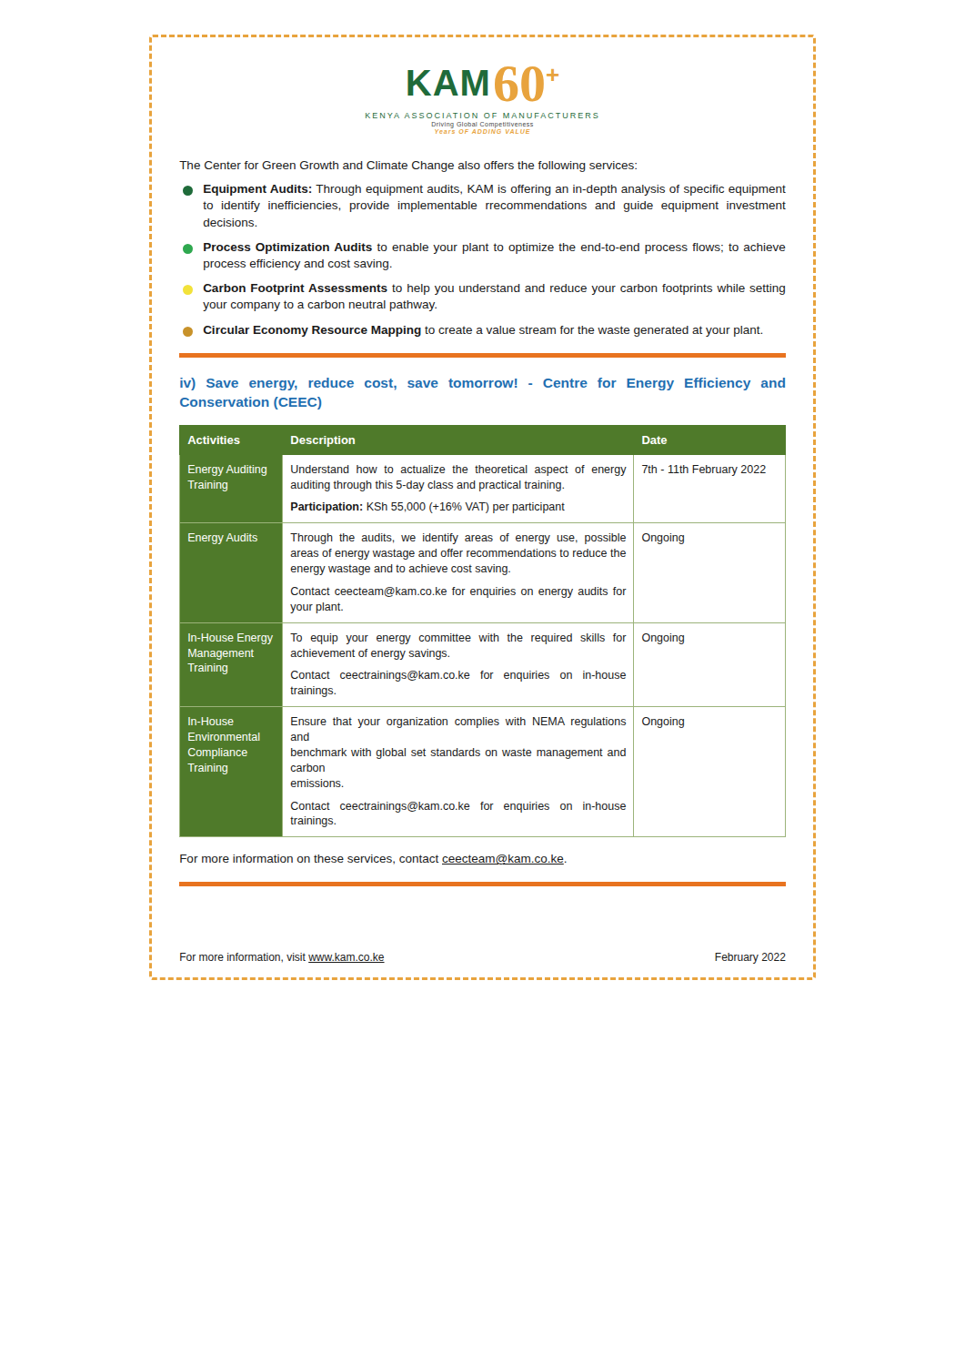KAM 60+ KENYA ASSOCIATION OF MANUFACTURERS Driving Global Competitiveness Years OF ADDING VALUE
The Center for Green Growth and Climate Change also offers the following services:
Equipment Audits: Through equipment audits, KAM is offering an in-depth analysis of specific equipment to identify inefficiencies, provide implementable rrecommendations and guide equipment investment decisions.
Process Optimization Audits to enable your plant to optimize the end-to-end process flows; to achieve process efficiency and cost saving.
Carbon Footprint Assessments to help you understand and reduce your carbon footprints while setting your company to a carbon neutral pathway.
Circular Economy Resource Mapping to create a value stream for the waste generated at your plant.
iv) Save energy, reduce cost, save tomorrow! - Centre for Energy Efficiency and Conservation (CEEC)
| Activities | Description | Date |
| --- | --- | --- |
| Energy Auditing Training | Understand how to actualize the theoretical aspect of energy auditing through this 5-day class and practical training. Participation: KSh 55,000 (+16% VAT) per participant | 7th - 11th February 2022 |
| Energy Audits | Through the audits, we identify areas of energy use, possible areas of energy wastage and offer recommendations to reduce the energy wastage and to achieve cost saving. Contact ceecteam@kam.co.ke for enquiries on energy audits for your plant. | Ongoing |
| In-House Energy Management Training | To equip your energy committee with the required skills for achievement of energy savings. Contact ceectrainings@kam.co.ke for enquiries on in-house trainings. | Ongoing |
| In-House Environmental Compliance Training | Ensure that your organization complies with NEMA regulations and benchmark with global set standards on waste management and carbon emissions. Contact ceectrainings@kam.co.ke for enquiries on in-house trainings. | Ongoing |
For more information on these services, contact ceecteam@kam.co.ke.
For more information, visit www.kam.co.ke February 2022